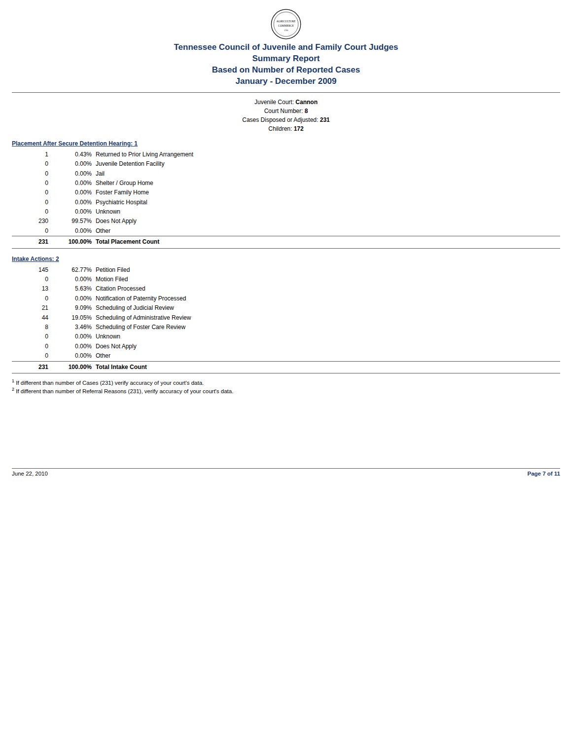Tennessee Council of Juvenile and Family Court Judges
Summary Report
Based on Number of Reported Cases
January - December 2009
Juvenile Court: Cannon
Court Number: 8
Cases Disposed or Adjusted: 231
Children: 172
Placement After Secure Detention Hearing: 1
| 1 | 0.43% | Returned to Prior Living Arrangement |
| 0 | 0.00% | Juvenile Detention Facility |
| 0 | 0.00% | Jail |
| 0 | 0.00% | Shelter / Group Home |
| 0 | 0.00% | Foster Family Home |
| 0 | 0.00% | Psychiatric Hospital |
| 0 | 0.00% | Unknown |
| 230 | 99.57% | Does Not Apply |
| 0 | 0.00% | Other |
| 231 | 100.00% | Total Placement Count |
Intake Actions: 2
| 145 | 62.77% | Petition Filed |
| 0 | 0.00% | Motion Filed |
| 13 | 5.63% | Citation Processed |
| 0 | 0.00% | Notification of Paternity Processed |
| 21 | 9.09% | Scheduling of Judicial Review |
| 44 | 19.05% | Scheduling of Administrative Review |
| 8 | 3.46% | Scheduling of Foster Care Review |
| 0 | 0.00% | Unknown |
| 0 | 0.00% | Does Not Apply |
| 0 | 0.00% | Other |
| 231 | 100.00% | Total Intake Count |
1 If different than number of Cases (231) verify accuracy of your court's data.
2 If different than number of Referral Reasons (231), verify accuracy of your court's data.
June 22, 2010
Page 7 of 11